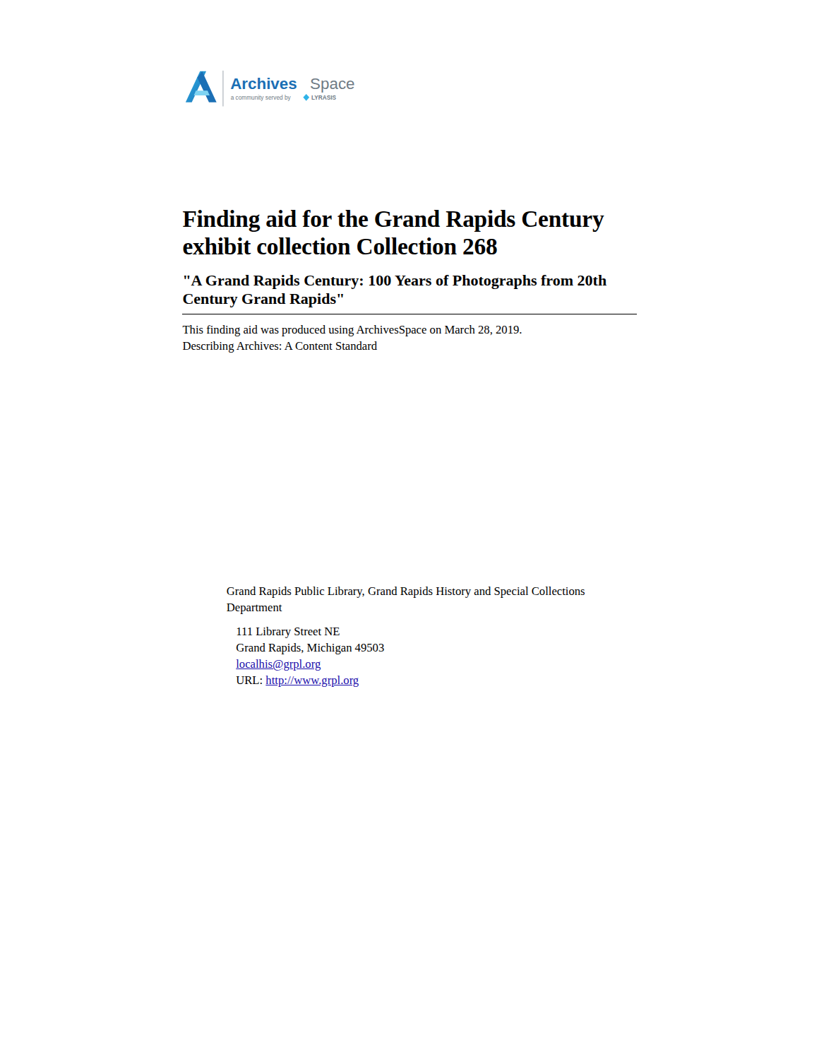Archives Space a community served by LYRASIS
Finding aid for the Grand Rapids Century exhibit collection Collection 268
"A Grand Rapids Century: 100 Years of Photographs from 20th Century Grand Rapids"
This finding aid was produced using ArchivesSpace on March 28, 2019.
Describing Archives: A Content Standard
Grand Rapids Public Library, Grand Rapids History and Special Collections Department
111 Library Street NE
Grand Rapids, Michigan 49503
localhis@grpl.org
URL: http://www.grpl.org